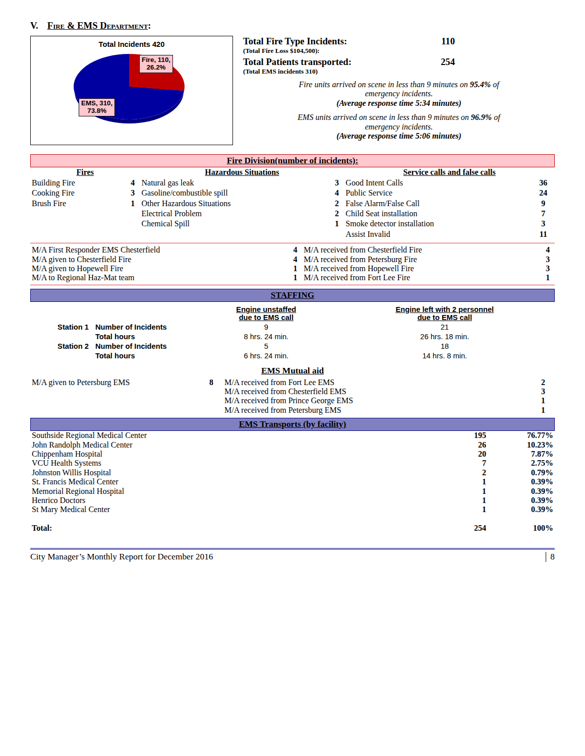V. Fire & EMS Department:
Total Incidents 420
Fire, 110,
26.2%
EMS, 310,
73.8%
Total Fire Type Incidents: 110
(Total Fire Loss $104,500):
Total Patients transported: 254
(Total EMS incidents 310)
Fire units arrived on scene in less than 9 minutes on 95.4% of emergency incidents.
(Average response time 5:34 minutes)
EMS units arrived on scene in less than 9 minutes on 96.9% of emergency incidents.
(Average response time 5:06 minutes)
Fire Division(number of incidents):
| Fires | Hazardous Situations | Service calls and false calls |
| Building Fire | 4 | Natural gas leak | 3 | Good Intent Calls | 36 |
| Cooking Fire | 3 | Gasoline/combustible spill | 4 | Public Service | 24 |
| Brush Fire | 1 | Other Hazardous Situations | 2 | False Alarm/False Call | 9 |
| | | Electrical Problem | 2 | Child Seat installation | 7 |
| | | Chemical Spill | 1 | Smoke detector installation | 3 |
| | | | | Assist Invalid | 11 |
| M/A First Responder EMS Chesterfield | 4 | M/A received from Chesterfield Fire | 4 |
| M/A given to Chesterfield Fire | 4 | M/A received from Petersburg Fire | 3 |
| M/A given to Hopewell Fire | 1 | M/A received from Hopewell Fire | 3 |
| M/A to Regional Haz-Mat team | 1 | M/A received from Fort Lee Fire | 1 |
STAFFING
| | | Engine unstaffed due to EMS call | Engine left with 2 personnel due to EMS call |
| --- | --- | --- | --- |
| Station 1 | Number of Incidents | 9 | 21 |
| | Total hours | 8 hrs. 24 min. | 26 hrs. 18 min. |
| Station 2 | Number of Incidents | 5 | 18 |
| | Total hours | 6 hrs. 24 min. | 14 hrs. 8 min. |
EMS Mutual aid
| M/A given to Petersburg EMS | 8 | M/A received from Fort Lee EMS | 2 |
| | | M/A received from Chesterfield EMS | 3 |
| | | M/A received from Prince George EMS | 1 |
| | | M/A received from Petersburg EMS | 1 |
EMS Transports (by facility)
| Southside Regional Medical Center | 195 | 76.77% |
| John Randolph Medical Center | 26 | 10.23% |
| Chippenham Hospital | 20 | 7.87% |
| VCU Health Systems | 7 | 2.75% |
| Johnston Willis Hospital | 2 | 0.79% |
| St. Francis Medical Center | 1 | 0.39% |
| Memorial Regional Hospital | 1 | 0.39% |
| Henrico Doctors | 1 | 0.39% |
| St Mary Medical Center | 1 | 0.39% |
| Total: | 254 | 100% |
City Manager’s Monthly Report for December 2016 8